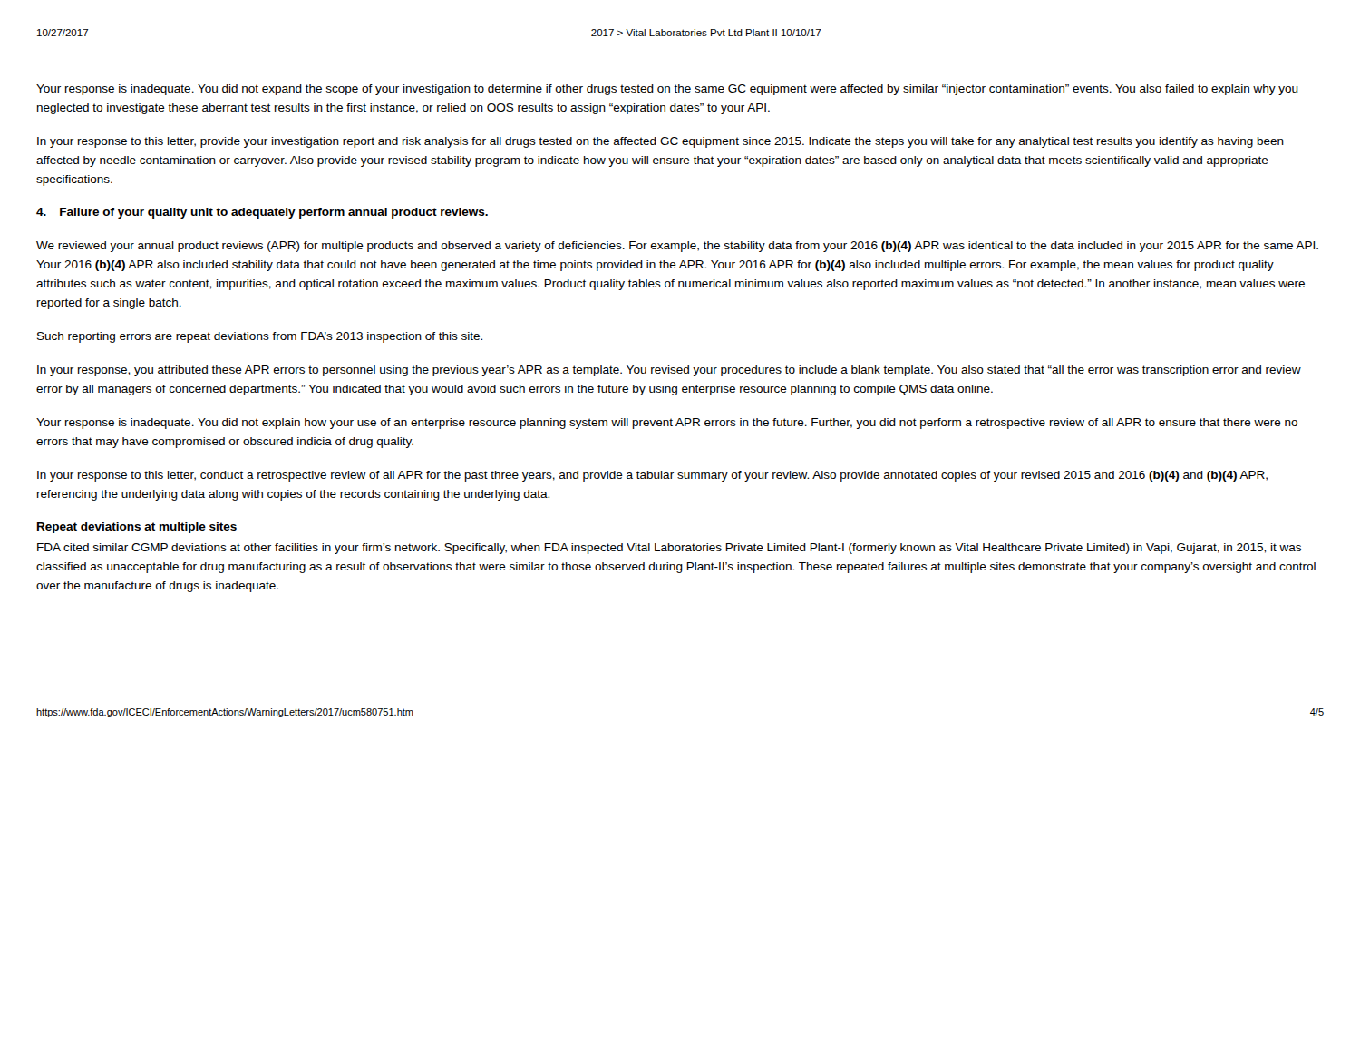10/27/2017 2017 > Vital Laboratories Pvt Ltd Plant II 10/10/17
Your response is inadequate. You did not expand the scope of your investigation to determine if other drugs tested on the same GC equipment were affected by similar “injector contamination” events. You also failed to explain why you neglected to investigate these aberrant test results in the first instance, or relied on OOS results to assign “expiration dates” to your API.
In your response to this letter, provide your investigation report and risk analysis for all drugs tested on the affected GC equipment since 2015. Indicate the steps you will take for any analytical test results you identify as having been affected by needle contamination or carryover. Also provide your revised stability program to indicate how you will ensure that your “expiration dates” are based only on analytical data that meets scientifically valid and appropriate specifications.
4. Failure of your quality unit to adequately perform annual product reviews.
We reviewed your annual product reviews (APR) for multiple products and observed a variety of deficiencies. For example, the stability data from your 2016 (b)(4) APR was identical to the data included in your 2015 APR for the same API. Your 2016 (b)(4) APR also included stability data that could not have been generated at the time points provided in the APR. Your 2016 APR for (b)(4) also included multiple errors. For example, the mean values for product quality attributes such as water content, impurities, and optical rotation exceed the maximum values. Product quality tables of numerical minimum values also reported maximum values as “not detected.” In another instance, mean values were reported for a single batch.
Such reporting errors are repeat deviations from FDA’s 2013 inspection of this site.
In your response, you attributed these APR errors to personnel using the previous year’s APR as a template. You revised your procedures to include a blank template. You also stated that “all the error was transcription error and review error by all managers of concerned departments.” You indicated that you would avoid such errors in the future by using enterprise resource planning to compile QMS data online.
Your response is inadequate. You did not explain how your use of an enterprise resource planning system will prevent APR errors in the future. Further, you did not perform a retrospective review of all APR to ensure that there were no errors that may have compromised or obscured indicia of drug quality.
In your response to this letter, conduct a retrospective review of all APR for the past three years, and provide a tabular summary of your review. Also provide annotated copies of your revised 2015 and 2016 (b)(4) and (b)(4) APR, referencing the underlying data along with copies of the records containing the underlying data.
Repeat deviations at multiple sites
FDA cited similar CGMP deviations at other facilities in your firm’s network. Specifically, when FDA inspected Vital Laboratories Private Limited Plant-I (formerly known as Vital Healthcare Private Limited) in Vapi, Gujarat, in 2015, it was classified as unacceptable for drug manufacturing as a result of observations that were similar to those observed during Plant-II’s inspection. These repeated failures at multiple sites demonstrate that your company’s oversight and control over the manufacture of drugs is inadequate.
https://www.fda.gov/ICECI/EnforcementActions/WarningLetters/2017/ucm580751.htm 4/5